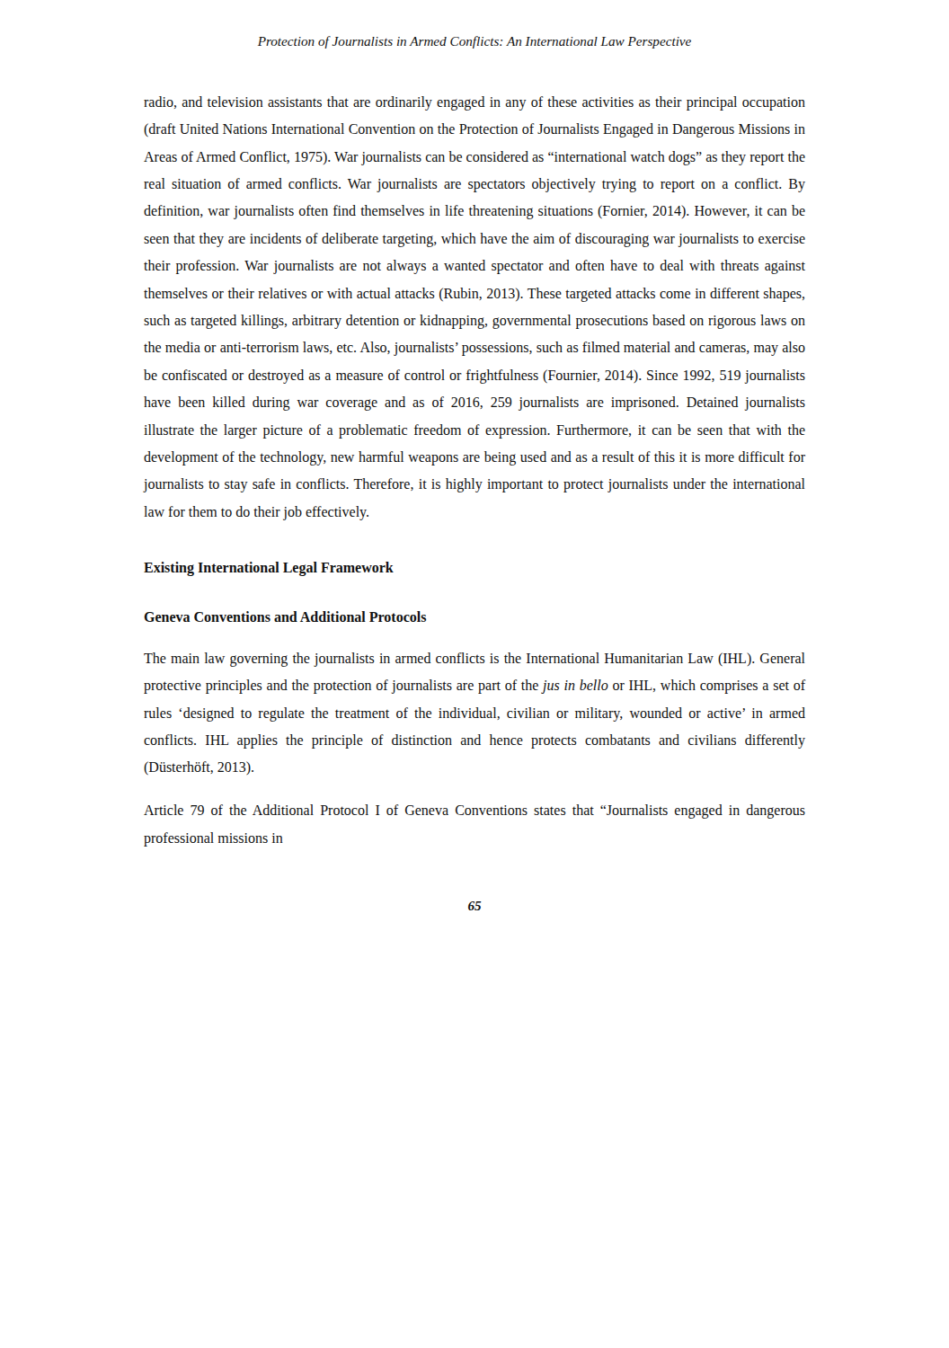Protection of Journalists in Armed Conflicts: An International Law Perspective
radio, and television assistants that are ordinarily engaged in any of these activities as their principal occupation (draft United Nations International Convention on the Protection of Journalists Engaged in Dangerous Missions in Areas of Armed Conflict, 1975). War journalists can be considered as “international watch dogs” as they report the real situation of armed conflicts. War journalists are spectators objectively trying to report on a conflict. By definition, war journalists often find themselves in life threatening situations (Fornier, 2014). However, it can be seen that they are incidents of deliberate targeting, which have the aim of discouraging war journalists to exercise their profession. War journalists are not always a wanted spectator and often have to deal with threats against themselves or their relatives or with actual attacks (Rubin, 2013). These targeted attacks come in different shapes, such as targeted killings, arbitrary detention or kidnapping, governmental prosecutions based on rigorous laws on the media or anti-terrorism laws, etc. Also, journalists’ possessions, such as filmed material and cameras, may also be confiscated or destroyed as a measure of control or frightfulness (Fournier, 2014). Since 1992, 519 journalists have been killed during war coverage and as of 2016, 259 journalists are imprisoned. Detained journalists illustrate the larger picture of a problematic freedom of expression. Furthermore, it can be seen that with the development of the technology, new harmful weapons are being used and as a result of this it is more difficult for journalists to stay safe in conflicts. Therefore, it is highly important to protect journalists under the international law for them to do their job effectively.
Existing International Legal Framework
Geneva Conventions and Additional Protocols
The main law governing the journalists in armed conflicts is the International Humanitarian Law (IHL). General protective principles and the protection of journalists are part of the jus in bello or IHL, which comprises a set of rules ‘designed to regulate the treatment of the individual, civilian or military, wounded or active’ in armed conflicts. IHL applies the principle of distinction and hence protects combatants and civilians differently (Düsterhöft, 2013).
Article 79 of the Additional Protocol I of Geneva Conventions states that “Journalists engaged in dangerous professional missions in
65